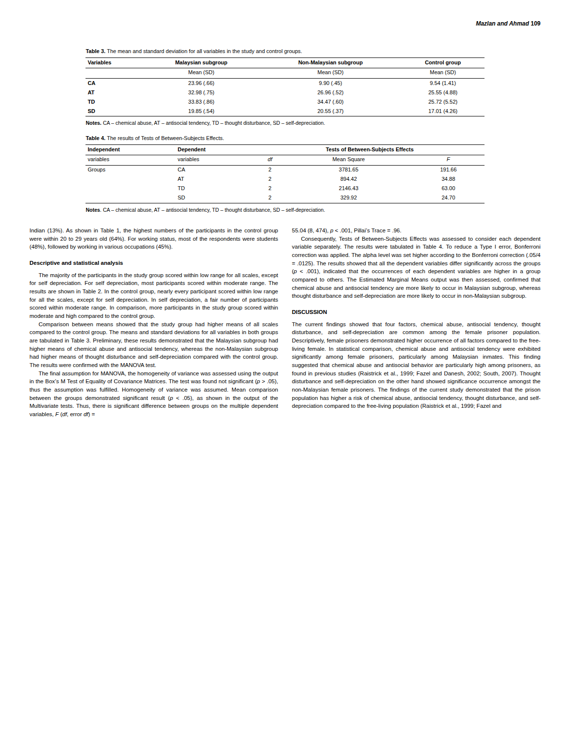Mazlan and Ahmad 109
Table 3. The mean and standard deviation for all variables in the study and control groups.
| Variables | Malaysian subgroup | Non-Malaysian subgroup | Control group |
| --- | --- | --- | --- |
| | Mean (SD) | Mean (SD) | Mean (SD) |
| CA | 23.96 (.66) | 9.90 (.45) | 9.54 (1.41) |
| AT | 32.98 (.75) | 26.96 (.52) | 25.55 (4.88) |
| TD | 33.83 (.86) | 34.47 (.60) | 25.72 (5.52) |
| SD | 19.85 (.54) | 20.55 (.37) | 17.01 (4.26) |
Notes. CA – chemical abuse, AT – antisocial tendency, TD – thought disturbance, SD – self-depreciation.
Table 4. The results of Tests of Between-Subjects Effects.
| Independent | Dependent | Tests of Between-Subjects Effects |
| --- | --- | --- |
| variables | variables | df | Mean Square | F |
| Groups | CA | 2 | 3781.65 | 191.66 |
| | AT | 2 | 894.42 | 34.88 |
| | TD | 2 | 2146.43 | 63.00 |
| | SD | 2 | 329.92 | 24.70 |
Notes. CA – chemical abuse, AT – antisocial tendency, TD – thought disturbance, SD – self-depreciation.
Indian (13%). As shown in Table 1, the highest numbers of the participants in the control group were within 20 to 29 years old (64%). For working status, most of the respondents were students (48%), followed by working in various occupations (45%).
Descriptive and statistical analysis
The majority of the participants in the study group scored within low range for all scales, except for self depreciation. For self depreciation, most participants scored within moderate range. The results are shown in Table 2. In the control group, nearly every participant scored within low range for all the scales, except for self depreciation. In self depreciation, a fair number of participants scored within moderate range. In comparison, more participants in the study group scored within moderate and high compared to the control group.
Comparison between means showed that the study group had higher means of all scales compared to the control group. The means and standard deviations for all variables in both groups are tabulated in Table 3. Preliminary, these results demonstrated that the Malaysian subgroup had higher means of chemical abuse and antisocial tendency, whereas the non-Malaysian subgroup had higher means of thought disturbance and self-depreciation compared with the control group. The results were confirmed with the MANOVA test.
The final assumption for MANOVA, the homogeneity of variance was assessed using the output in the Box’s M Test of Equality of Covariance Matrices. The test was found not significant (p > .05), thus the assumption was fulfilled. Homogeneity of variance was assumed. Mean comparison between the groups demonstrated significant result (p < .05), as shown in the output of the Multivariate tests. Thus, there is significant difference between groups on the multiple dependent variables, F (df, error df) =
55.04 (8, 474), p < .001, Pillai’s Trace = .96.
Consequently, Tests of Between-Subjects Effects was assessed to consider each dependent variable separately. The results were tabulated in Table 4. To reduce a Type I error, Bonferroni correction was applied. The alpha level was set higher according to the Bonferroni correction (.05/4 = .0125). The results showed that all the dependent variables differ significantly across the groups (p < .001), indicated that the occurrences of each dependent variables are higher in a group compared to others. The Estimated Marginal Means output was then assessed, confirmed that chemical abuse and antisocial tendency are more likely to occur in Malaysian subgroup, whereas thought disturbance and self-depreciation are more likely to occur in non-Malaysian subgroup.
Discussion
The current findings showed that four factors, chemical abuse, antisocial tendency, thought disturbance, and self-depreciation are common among the female prisoner population. Descriptively, female prisoners demonstrated higher occurrence of all factors compared to the free-living female. In statistical comparison, chemical abuse and antisocial tendency were exhibited significantly among female prisoners, particularly among Malaysian inmates. This finding suggested that chemical abuse and antisocial behavior are particularly high among prisoners, as found in previous studies (Raistrick et al., 1999; Fazel and Danesh, 2002; South, 2007). Thought disturbance and self-depreciation on the other hand showed significance occurrence amongst the non-Malaysian female prisoners. The findings of the current study demonstrated that the prison population has higher a risk of chemical abuse, antisocial tendency, thought disturbance, and self-depreciation compared to the free-living population (Raistrick et al., 1999; Fazel and